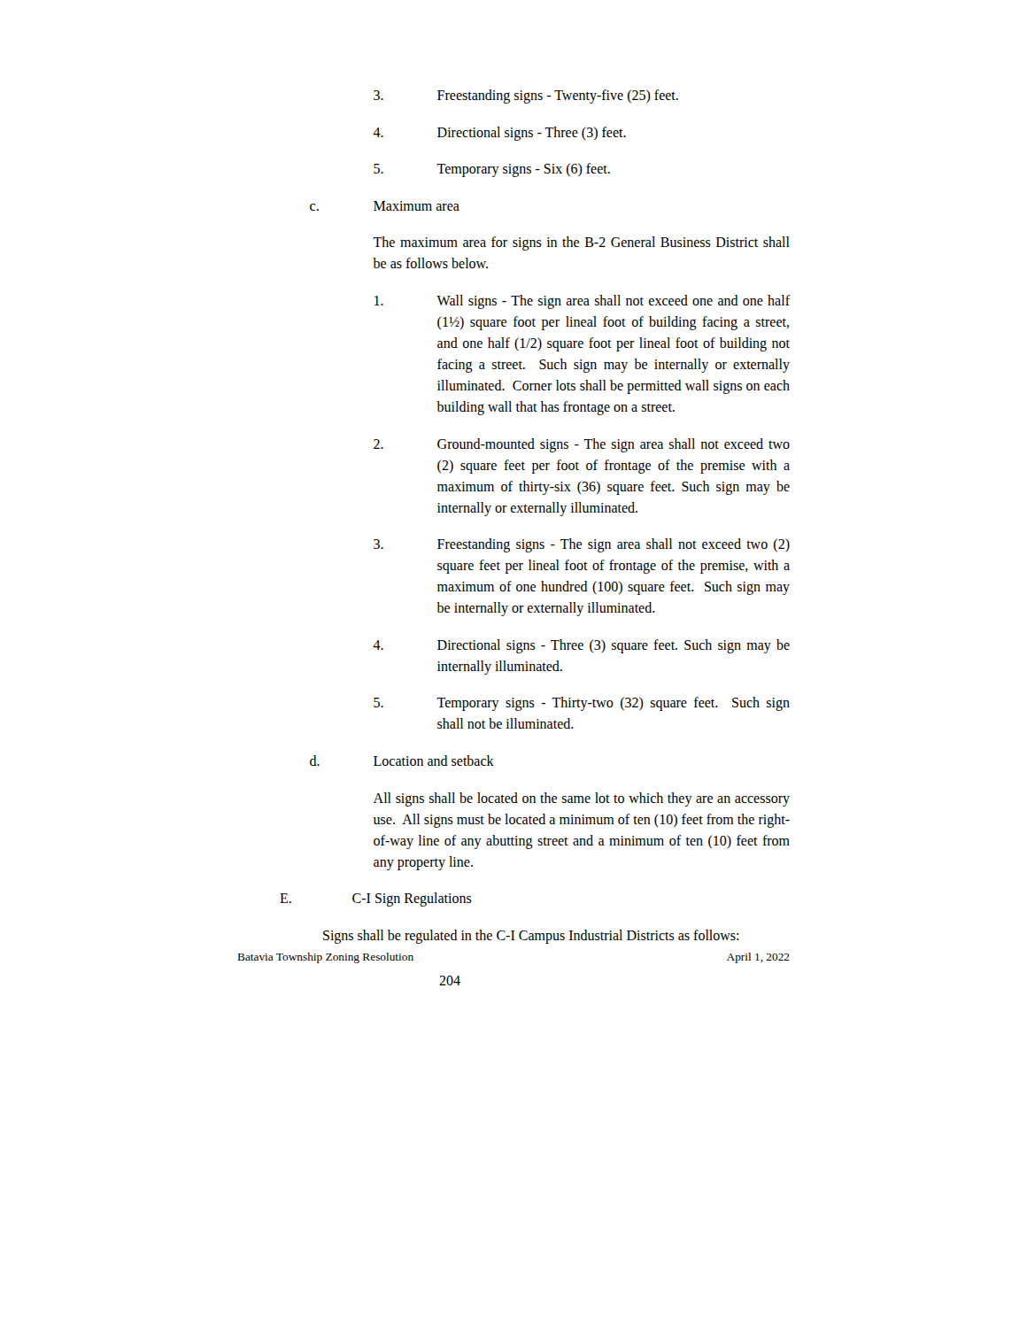3. Freestanding signs - Twenty-five (25) feet.
4. Directional signs - Three (3) feet.
5. Temporary signs - Six (6) feet.
c. Maximum area
The maximum area for signs in the B-2 General Business District shall be as follows below.
1. Wall signs - The sign area shall not exceed one and one half (1½) square foot per lineal foot of building facing a street, and one half (1/2) square foot per lineal foot of building not facing a street. Such sign may be internally or externally illuminated. Corner lots shall be permitted wall signs on each building wall that has frontage on a street.
2. Ground-mounted signs - The sign area shall not exceed two (2) square feet per foot of frontage of the premise with a maximum of thirty-six (36) square feet. Such sign may be internally or externally illuminated.
3. Freestanding signs - The sign area shall not exceed two (2) square feet per lineal foot of frontage of the premise, with a maximum of one hundred (100) square feet. Such sign may be internally or externally illuminated.
4. Directional signs - Three (3) square feet. Such sign may be internally illuminated.
5. Temporary signs - Thirty-two (32) square feet. Such sign shall not be illuminated.
d. Location and setback
All signs shall be located on the same lot to which they are an accessory use. All signs must be located a minimum of ten (10) feet from the right-of-way line of any abutting street and a minimum of ten (10) feet from any property line.
E. C-I Sign Regulations
Signs shall be regulated in the C-I Campus Industrial Districts as follows:
Batavia Township Zoning Resolution April 1, 2022
204